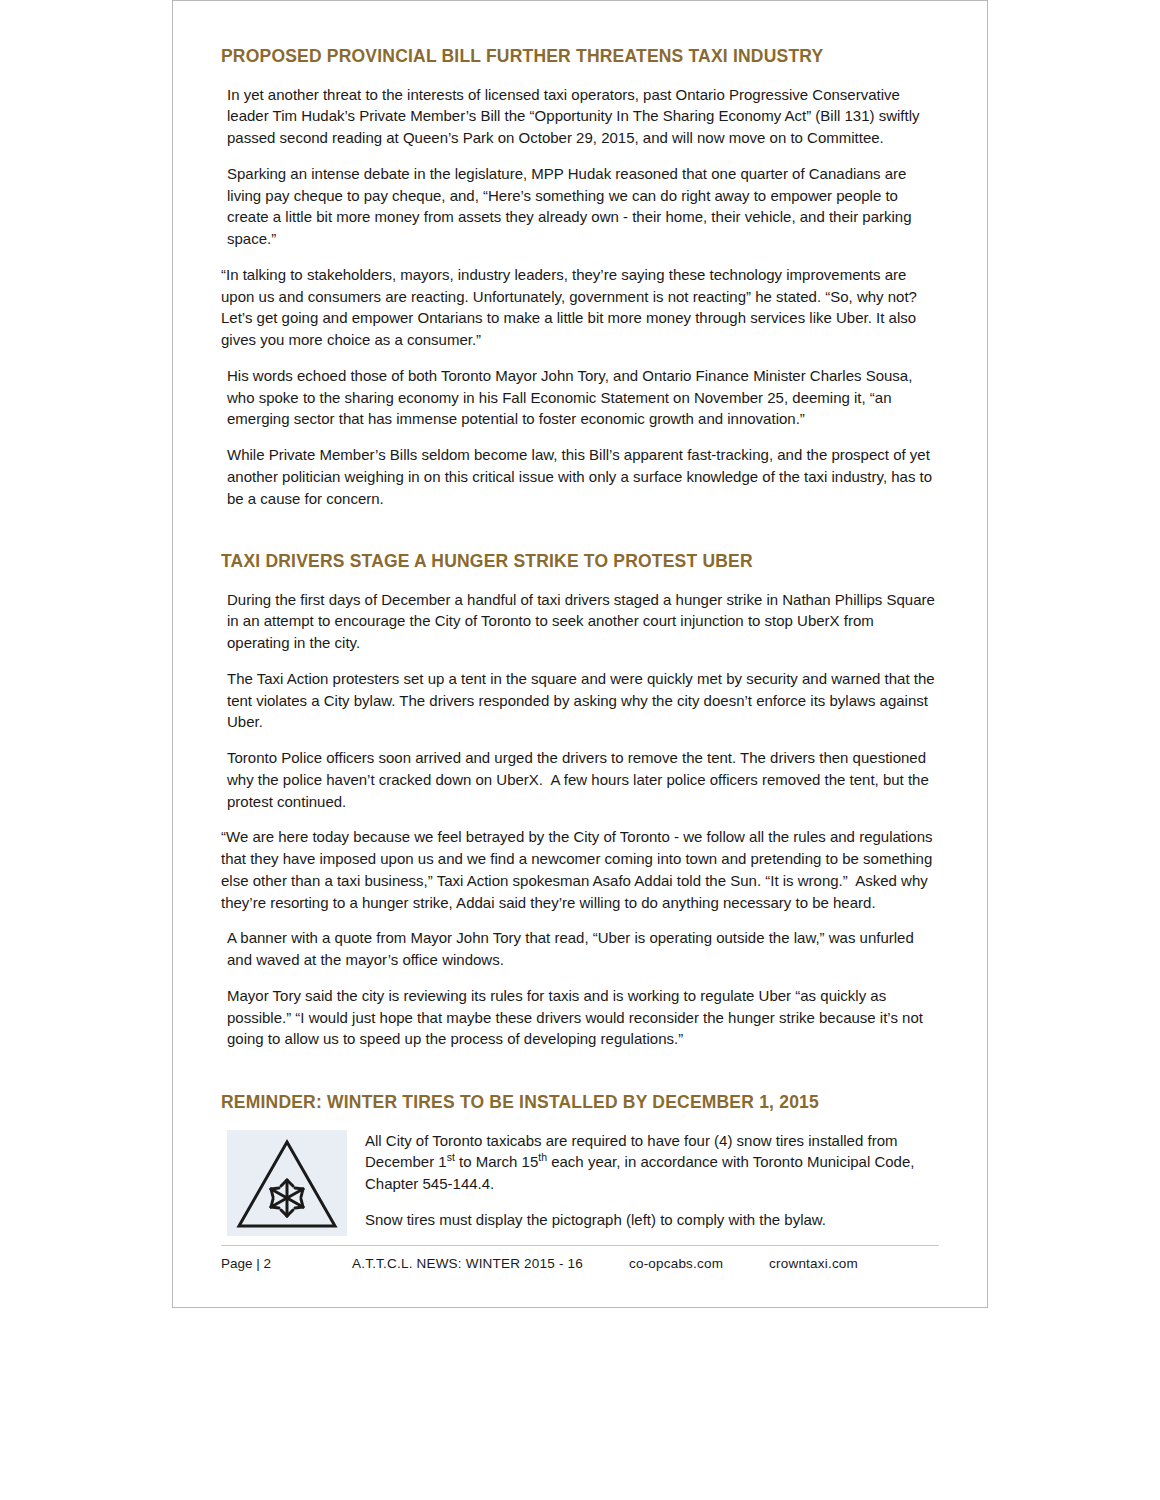Proposed Provincial Bill Further Threatens Taxi Industry
In yet another threat to the interests of licensed taxi operators, past Ontario Progressive Conservative leader Tim Hudak’s Private Member’s Bill the “Opportunity In The Sharing Economy Act” (Bill 131) swiftly passed second reading at Queen’s Park on October 29, 2015, and will now move on to Committee.
Sparking an intense debate in the legislature, MPP Hudak reasoned that one quarter of Canadians are living pay cheque to pay cheque, and, “Here’s something we can do right away to empower people to create a little bit more money from assets they already own - their home, their vehicle, and their parking space.”
“In talking to stakeholders, mayors, industry leaders, they’re saying these technology improvements are upon us and consumers are reacting. Unfortunately, government is not reacting” he stated. “So, why not? Let’s get going and empower Ontarians to make a little bit more money through services like Uber. It also gives you more choice as a consumer.”
His words echoed those of both Toronto Mayor John Tory, and Ontario Finance Minister Charles Sousa, who spoke to the sharing economy in his Fall Economic Statement on November 25, deeming it, “an emerging sector that has immense potential to foster economic growth and innovation.”
While Private Member’s Bills seldom become law, this Bill’s apparent fast-tracking, and the prospect of yet another politician weighing in on this critical issue with only a surface knowledge of the taxi industry, has to be a cause for concern.
Taxi Drivers Stage a Hunger Strike to Protest Uber
During the first days of December a handful of taxi drivers staged a hunger strike in Nathan Phillips Square in an attempt to encourage the City of Toronto to seek another court injunction to stop UberX from operating in the city.
The Taxi Action protesters set up a tent in the square and were quickly met by security and warned that the tent violates a City bylaw. The drivers responded by asking why the city doesn’t enforce its bylaws against Uber.
Toronto Police officers soon arrived and urged the drivers to remove the tent. The drivers then questioned why the police haven’t cracked down on UberX. A few hours later police officers removed the tent, but the protest continued.
“We are here today because we feel betrayed by the City of Toronto - we follow all the rules and regulations that they have imposed upon us and we find a newcomer coming into town and pretending to be something else other than a taxi business,” Taxi Action spokesman Asafo Addai told the Sun. “It is wrong.” Asked why they’re resorting to a hunger strike, Addai said they’re willing to do anything necessary to be heard.
A banner with a quote from Mayor John Tory that read, “Uber is operating outside the law,” was unfurled and waved at the mayor’s office windows.
Mayor Tory said the city is reviewing its rules for taxis and is working to regulate Uber “as quickly as possible.” “I would just hope that maybe these drivers would reconsider the hunger strike because it’s not going to allow us to speed up the process of developing regulations.”
Reminder: Winter Tires to be Installed by December 1, 2015
All City of Toronto taxicabs are required to have four (4) snow tires installed from December 1st to March 15th each year, in accordance with Toronto Municipal Code, Chapter 545-144.4.
Snow tires must display the pictograph (left) to comply with the bylaw.
Page | 2
A.T.T.C.L. NEWS: WINTER 2015 - 16 co-opcabs.com crowntaxi.com